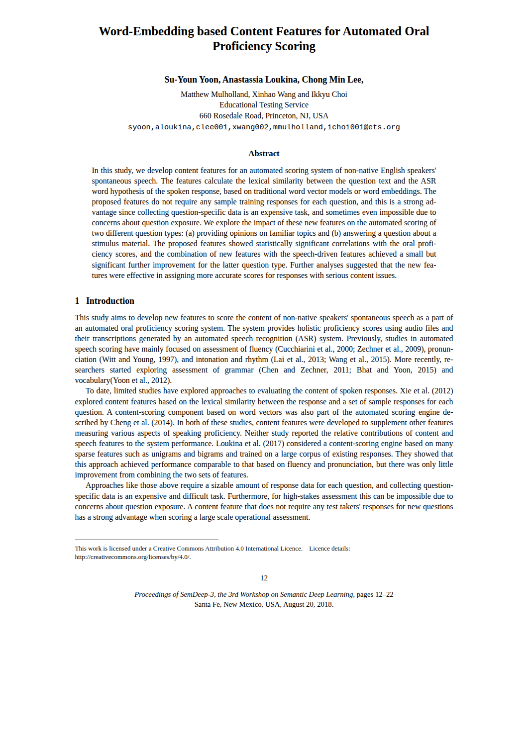Word-Embedding based Content Features for Automated Oral
Proficiency Scoring
Su-Youn Yoon, Anastassia Loukina, Chong Min Lee,
Matthew Mulholland, Xinhao Wang and Ikkyu Choi
Educational Testing Service
660 Rosedale Road, Princeton, NJ, USA
syoon,aloukina,clee001,xwang002,mmulholland,ichoi001@ets.org
Abstract
In this study, we develop content features for an automated scoring system of non-native English speakers' spontaneous speech. The features calculate the lexical similarity between the question text and the ASR word hypothesis of the spoken response, based on traditional word vector models or word embeddings. The proposed features do not require any sample training responses for each question, and this is a strong advantage since collecting question-specific data is an expensive task, and sometimes even impossible due to concerns about question exposure. We explore the impact of these new features on the automated scoring of two different question types: (a) providing opinions on familiar topics and (b) answering a question about a stimulus material. The proposed features showed statistically significant correlations with the oral proficiency scores, and the combination of new features with the speech-driven features achieved a small but significant further improvement for the latter question type. Further analyses suggested that the new features were effective in assigning more accurate scores for responses with serious content issues.
1 Introduction
This study aims to develop new features to score the content of non-native speakers' spontaneous speech as a part of an automated oral proficiency scoring system. The system provides holistic proficiency scores using audio files and their transcriptions generated by an automated speech recognition (ASR) system. Previously, studies in automated speech scoring have mainly focused on assessment of fluency (Cucchiarini et al., 2000; Zechner et al., 2009), pronunciation (Witt and Young, 1997), and intonation and rhythm (Lai et al., 2013; Wang et al., 2015). More recently, researchers started exploring assessment of grammar (Chen and Zechner, 2011; Bhat and Yoon, 2015) and vocabulary(Yoon et al., 2012).
To date, limited studies have explored approaches to evaluating the content of spoken responses. Xie et al. (2012) explored content features based on the lexical similarity between the response and a set of sample responses for each question. A content-scoring component based on word vectors was also part of the automated scoring engine described by Cheng et al. (2014). In both of these studies, content features were developed to supplement other features measuring various aspects of speaking proficiency. Neither study reported the relative contributions of content and speech features to the system performance. Loukina et al. (2017) considered a content-scoring engine based on many sparse features such as unigrams and bigrams and trained on a large corpus of existing responses. They showed that this approach achieved performance comparable to that based on fluency and pronunciation, but there was only little improvement from combining the two sets of features.
Approaches like those above require a sizable amount of response data for each question, and collecting question-specific data is an expensive and difficult task. Furthermore, for high-stakes assessment this can be impossible due to concerns about question exposure. A content feature that does not require any test takers' responses for new questions has a strong advantage when scoring a large scale operational assessment.
This work is licensed under a Creative Commons Attribution 4.0 International Licence. Licence details: http://creativecommons.org/licenses/by/4.0/.
12
Proceedings of SemDeep-3, the 3rd Workshop on Semantic Deep Learning, pages 12–22
Santa Fe, New Mexico, USA, August 20, 2018.